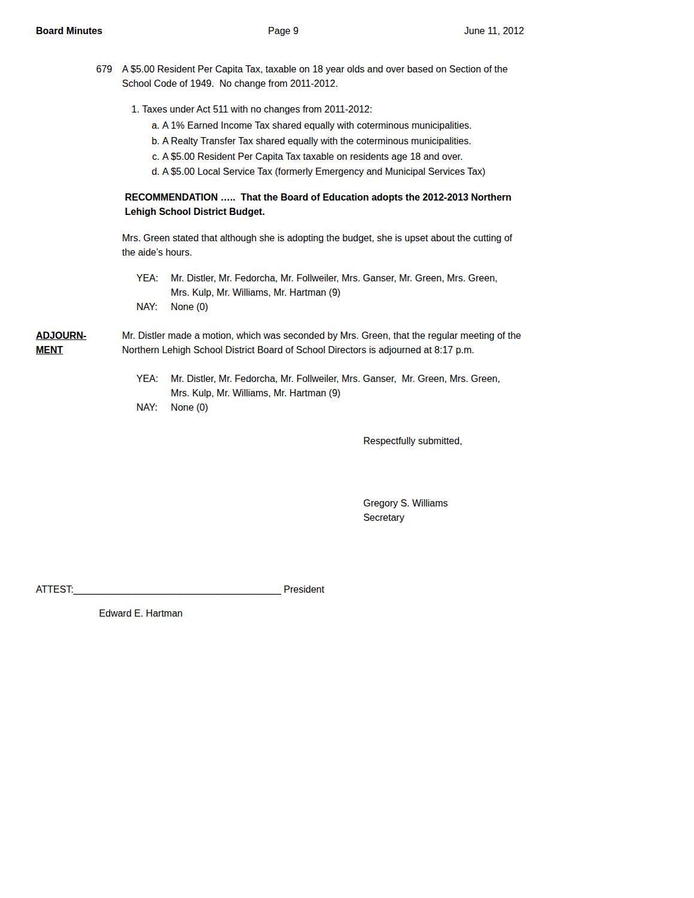Board Minutes Page 9 June 11, 2012
679 A $5.00 Resident Per Capita Tax, taxable on 18 year olds and over based on Section of the School Code of 1949. No change from 2011-2012.
Taxes under Act 511 with no changes from 2011-2012:
A 1% Earned Income Tax shared equally with coterminous municipalities.
A Realty Transfer Tax shared equally with the coterminous municipalities.
A $5.00 Resident Per Capita Tax taxable on residents age 18 and over.
A $5.00 Local Service Tax (formerly Emergency and Municipal Services Tax)
RECOMMENDATION ….. That the Board of Education adopts the 2012-2013 Northern Lehigh School District Budget.
Mrs. Green stated that although she is adopting the budget, she is upset about the cutting of the aide’s hours.
YEA: Mr. Distler, Mr. Fedorcha, Mr. Follweiler, Mrs. Ganser, Mr. Green, Mrs. Green,
Mrs. Kulp, Mr. Williams, Mr. Hartman (9)
NAY: None (0)
ADJOURN-
MENT
Mr. Distler made a motion, which was seconded by Mrs. Green, that the regular meeting of the Northern Lehigh School District Board of School Directors is adjourned at 8:17 p.m.
YEA: Mr. Distler, Mr. Fedorcha, Mr. Follweiler, Mrs. Ganser, Mr. Green, Mrs. Green,
Mrs. Kulp, Mr. Williams, Mr. Hartman (9)
NAY: None (0)
Respectfully submitted,
Gregory S. Williams
Secretary
ATTEST:_______________________________________ President
Edward E. Hartman